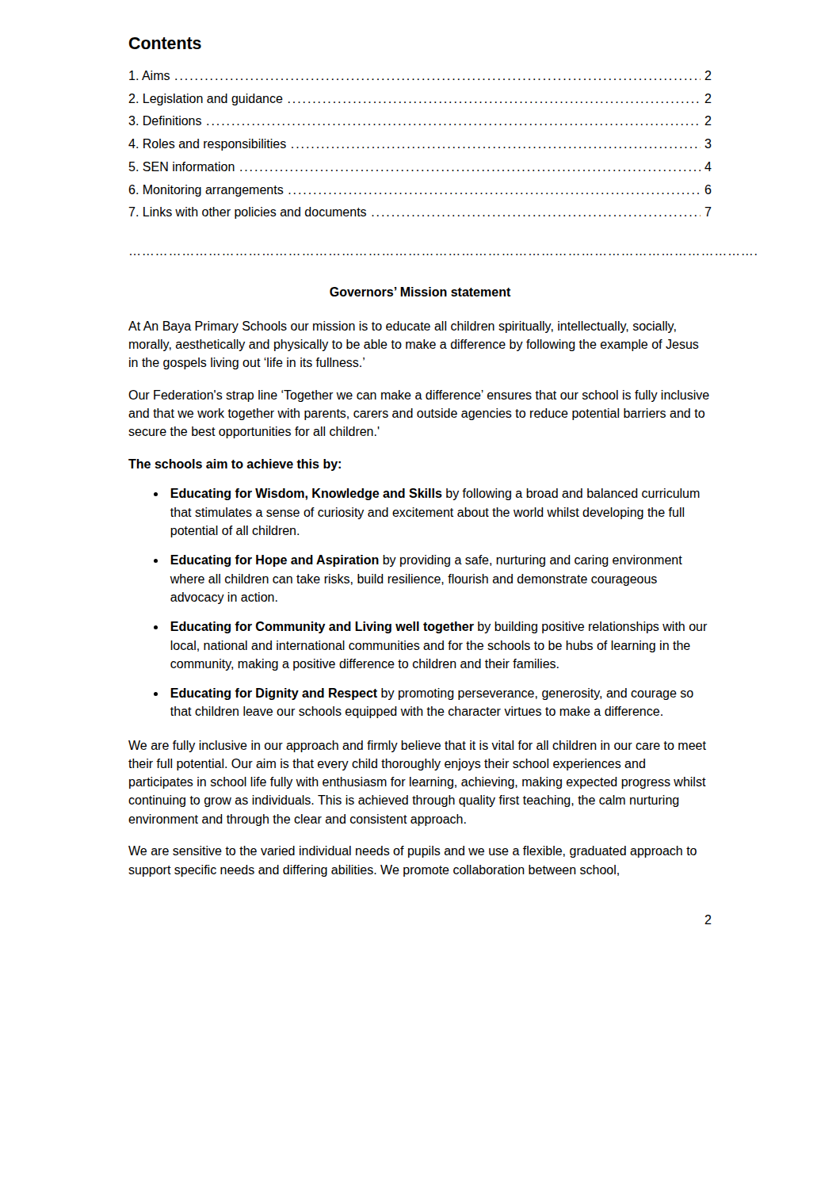Contents
1. Aims ........................................................................................................................................... 2
2. Legislation and guidance ............................................................................................................. 2
3. Definitions ............................................................................................................................... 2
4. Roles and responsibilities ............................................................................................................. 3
5. SEN information ......................................................................................................................... 4
6. Monitoring arrangements ........................................................................................................... 6
7. Links with other policies and documents .............................................................................. 7
…………………………………………………………………………………………………………………………….
Governors’ Mission statement
At An Baya Primary Schools our mission is to educate all children spiritually, intellectually, socially, morally, aesthetically and physically to be able to make a difference by following the example of Jesus in the gospels living out ‘life in its fullness.’
Our Federation's strap line ‘Together we can make a difference’ ensures that our school is fully inclusive and that we work together with parents, carers and outside agencies to reduce potential barriers and to secure the best opportunities for all children.'
The schools aim to achieve this by:
Educating for Wisdom, Knowledge and Skills by following a broad and balanced curriculum that stimulates a sense of curiosity and excitement about the world whilst developing the full potential of all children.
Educating for Hope and Aspiration by providing a safe, nurturing and caring environment where all children can take risks, build resilience, flourish and demonstrate courageous advocacy in action.
Educating for Community and Living well together by building positive relationships with our local, national and international communities and for the schools to be hubs of learning in the community, making a positive difference to children and their families.
Educating for Dignity and Respect by promoting perseverance, generosity, and courage so that children leave our schools equipped with the character virtues to make a difference.
We are fully inclusive in our approach and firmly believe that it is vital for all children in our care to meet their full potential. Our aim is that every child thoroughly enjoys their school experiences and participates in school life fully with enthusiasm for learning, achieving, making expected progress whilst continuing to grow as individuals. This is achieved through quality first teaching, the calm nurturing environment and through the clear and consistent approach.
We are sensitive to the varied individual needs of pupils and we use a flexible, graduated approach to support specific needs and differing abilities. We promote collaboration between school,
2